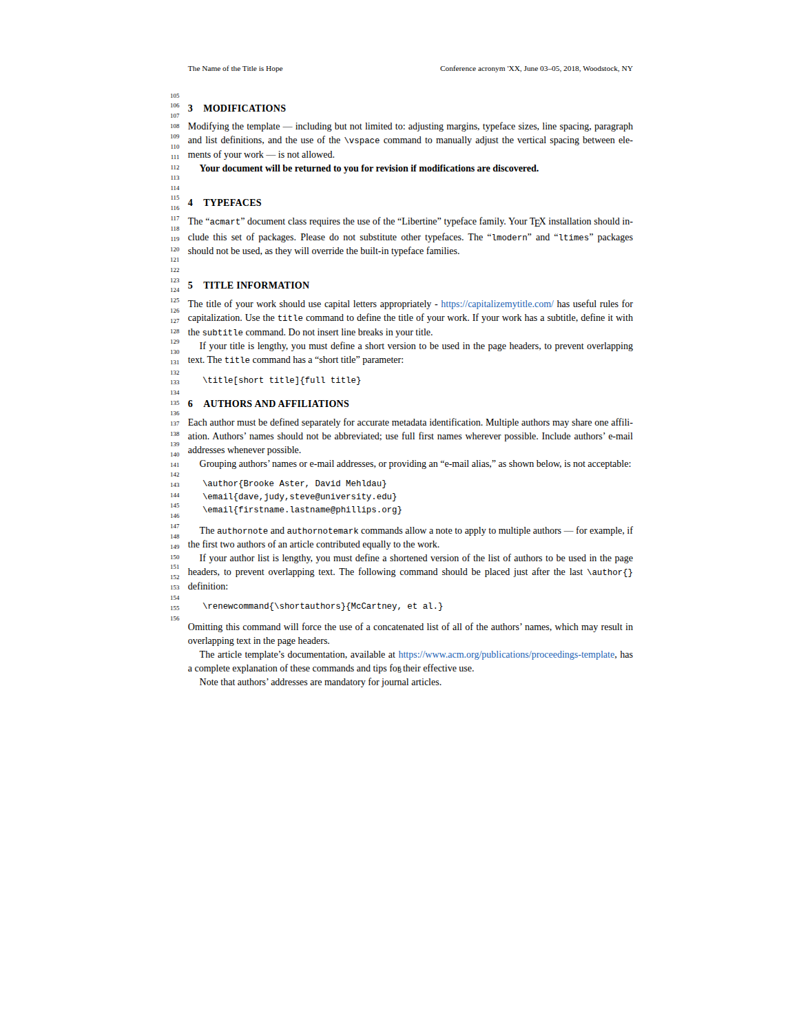105
106
107
108
109
110
111
112
113
114
115
116
117
118
119
120
121
122
123
124
125
126
127
128
129
130
131
132
133
134
135
136
137
138
139
140
141
142
143
144
145
146
147
148
149
150
151
152
153
154
155
156
The Name of the Title is Hope
Conference acronym 'XX, June 03–05, 2018, Woodstock, NY
3 MODIFICATIONS
Modifying the template — including but not limited to: adjusting margins, typeface sizes, line spacing, paragraph and list definitions, and the use of the \vspace command to manually adjust the vertical spacing between elements of your work — is not allowed.
Your document will be returned to you for revision if modifications are discovered.
4 TYPEFACES
The “acmart” document class requires the use of the “Libertine” typeface family. Your TEX installation should include this set of packages. Please do not substitute other typefaces. The “lmodern” and “ltimes” packages should not be used, as they will override the built-in typeface families.
5 TITLE INFORMATION
The title of your work should use capital letters appropriately - https://capitalizemytitle.com/ has useful rules for capitalization. Use the title command to define the title of your work. If your work has a subtitle, define it with the subtitle command. Do not insert line breaks in your title.
If your title is lengthy, you must define a short version to be used in the page headers, to prevent overlapping text. The title command has a “short title” parameter:
\title[short title]{full title}
6 AUTHORS AND AFFILIATIONS
Each author must be defined separately for accurate metadata identification. Multiple authors may share one affiliation. Authors’ names should not be abbreviated; use full first names wherever possible. Include authors’ e-mail addresses whenever possible.
Grouping authors’ names or e-mail addresses, or providing an “e-mail alias,” as shown below, is not acceptable:
\author{Brooke Aster, David Mehldau}
\email{dave,judy,steve@university.edu}
\email{firstname.lastname@phillips.org}
The authornote and authornotemark commands allow a note to apply to multiple authors — for example, if the first two authors of an article contributed equally to the work.
If your author list is lengthy, you must define a shortened version of the list of authors to be used in the page headers, to prevent overlapping text. The following command should be placed just after the last \author{} definition:
\renewcommand{\shortauthors}{McCartney, et al.}
Omitting this command will force the use of a concatenated list of all of the authors’ names, which may result in overlapping text in the page headers.
The article template’s documentation, available at https://www.acm.org/publications/proceedings-template, has a complete explanation of these commands and tips for their effective use.
Note that authors’ addresses are mandatory for journal articles.
3